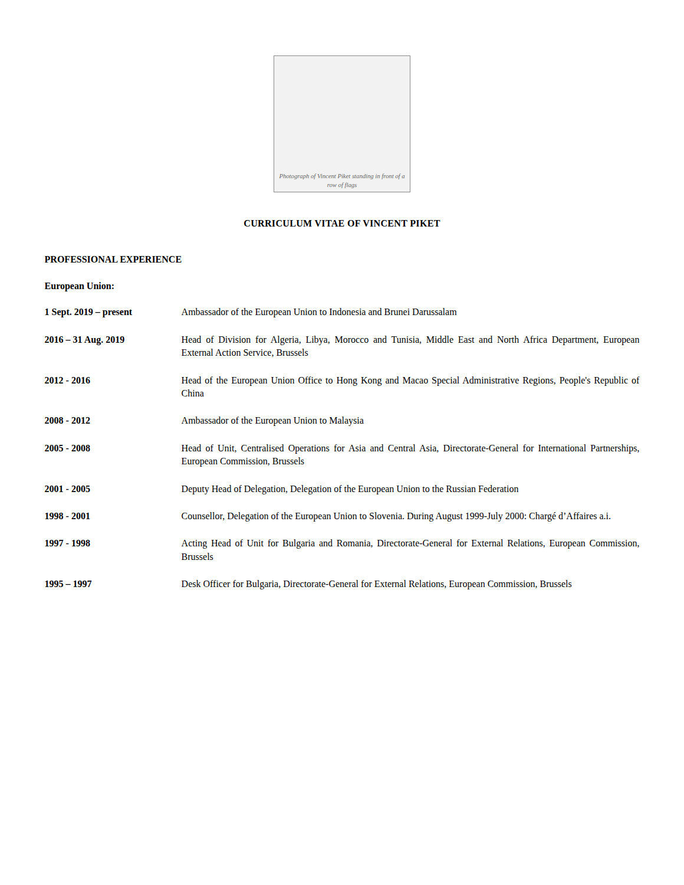Photograph of Vincent Piket standing in front of a row of flags
Curriculum Vitae of Vincent Piket
Professional Experience
European Union:
| 1 Sept. 2019 – present | Ambassador of the European Union to Indonesia and Brunei Darussalam |
| 2016 – 31 Aug. 2019 | Head of Division for Algeria, Libya, Morocco and Tunisia, Middle East and North Africa Department, European External Action Service, Brussels |
| 2012 - 2016 | Head of the European Union Office to Hong Kong and Macao Special Administrative Regions, People's Republic of China |
| 2008 - 2012 | Ambassador of the European Union to Malaysia |
| 2005 - 2008 | Head of Unit, Centralised Operations for Asia and Central Asia, Directorate-General for International Partnerships, European Commission, Brussels |
| 2001 - 2005 | Deputy Head of Delegation, Delegation of the European Union to the Russian Federation |
| 1998 - 2001 | Counsellor, Delegation of the European Union to Slovenia. During August 1999-July 2000: Chargé d’Affaires a.i. |
| 1997 - 1998 | Acting Head of Unit for Bulgaria and Romania, Directorate-General for External Relations, European Commission, Brussels |
| 1995 – 1997 | Desk Officer for Bulgaria, Directorate-General for External Relations, European Commission, Brussels |